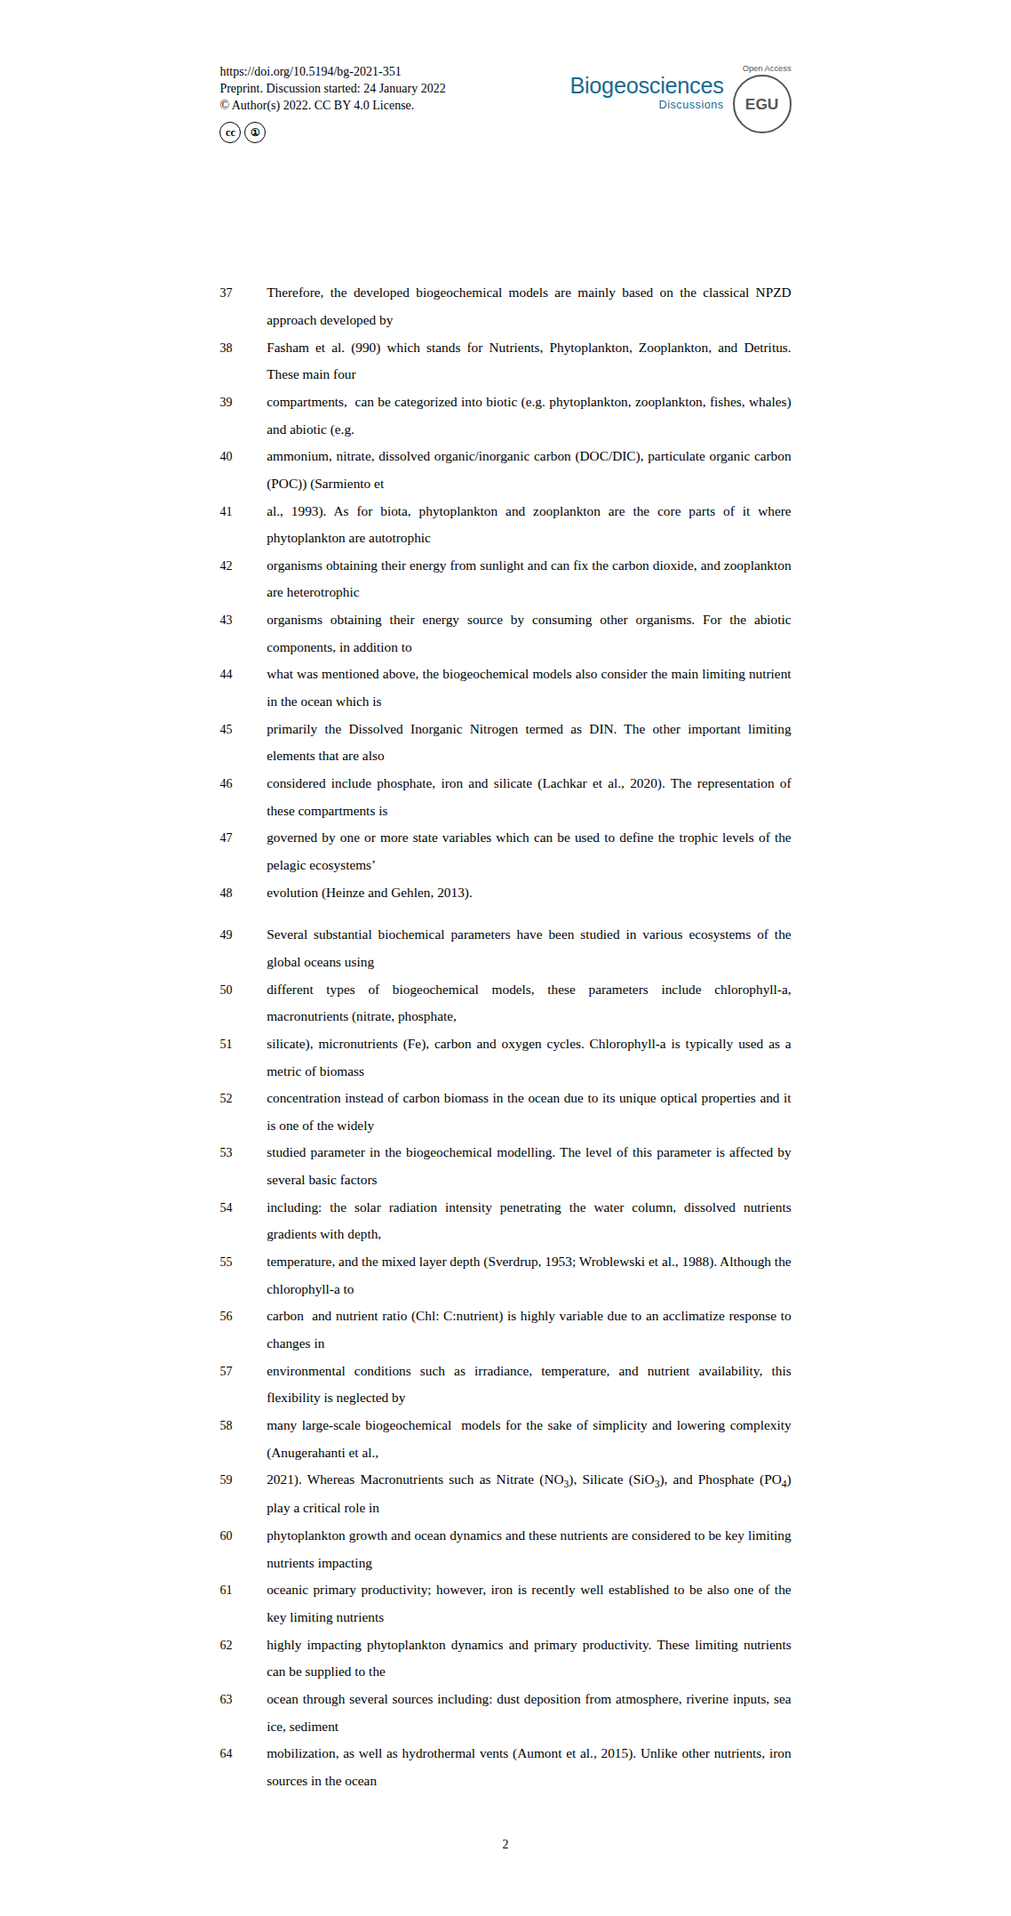https://doi.org/10.5194/bg-2021-351
Preprint. Discussion started: 24 January 2022
© Author(s) 2022. CC BY 4.0 License.
cc ①
Open Access
Biogeosciences
Discussions
EGU
37
Therefore, the developed biogeochemical models are mainly based on the classical NPZD approach developed by
38
Fasham et al. (990) which stands for Nutrients, Phytoplankton, Zooplankton, and Detritus. These main four
39
compartments, can be categorized into biotic (e.g. phytoplankton, zooplankton, fishes, whales) and abiotic (e.g.
40
ammonium, nitrate, dissolved organic/inorganic carbon (DOC/DIC), particulate organic carbon (POC)) (Sarmiento et
41
al., 1993). As for biota, phytoplankton and zooplankton are the core parts of it where phytoplankton are autotrophic
42
organisms obtaining their energy from sunlight and can fix the carbon dioxide, and zooplankton are heterotrophic
43
organisms obtaining their energy source by consuming other organisms. For the abiotic components, in addition to
44
what was mentioned above, the biogeochemical models also consider the main limiting nutrient in the ocean which is
45
primarily the Dissolved Inorganic Nitrogen termed as DIN. The other important limiting elements that are also
46
considered include phosphate, iron and silicate (Lachkar et al., 2020). The representation of these compartments is
47
governed by one or more state variables which can be used to define the trophic levels of the pelagic ecosystems’
48
evolution (Heinze and Gehlen, 2013).
49
Several substantial biochemical parameters have been studied in various ecosystems of the global oceans using
50
different types of biogeochemical models, these parameters include chlorophyll-a, macronutrients (nitrate, phosphate,
51
silicate), micronutrients (Fe), carbon and oxygen cycles. Chlorophyll-a is typically used as a metric of biomass
52
concentration instead of carbon biomass in the ocean due to its unique optical properties and it is one of the widely
53
studied parameter in the biogeochemical modelling. The level of this parameter is affected by several basic factors
54
including: the solar radiation intensity penetrating the water column, dissolved nutrients gradients with depth,
55
temperature, and the mixed layer depth (Sverdrup, 1953; Wroblewski et al., 1988). Although the chlorophyll-a to
56
carbon and nutrient ratio (Chl: C:nutrient) is highly variable due to an acclimatize response to changes in
57
environmental conditions such as irradiance, temperature, and nutrient availability, this flexibility is neglected by
58
many large-scale biogeochemical models for the sake of simplicity and lowering complexity (Anugerahanti et al.,
59
2021). Whereas Macronutrients such as Nitrate (NO3), Silicate (SiO3), and Phosphate (PO4) play a critical role in
60
phytoplankton growth and ocean dynamics and these nutrients are considered to be key limiting nutrients impacting
61
oceanic primary productivity; however, iron is recently well established to be also one of the key limiting nutrients
62
highly impacting phytoplankton dynamics and primary productivity. These limiting nutrients can be supplied to the
63
ocean through several sources including: dust deposition from atmosphere, riverine inputs, sea ice, sediment
64
mobilization, as well as hydrothermal vents (Aumont et al., 2015). Unlike other nutrients, iron sources in the ocean
2